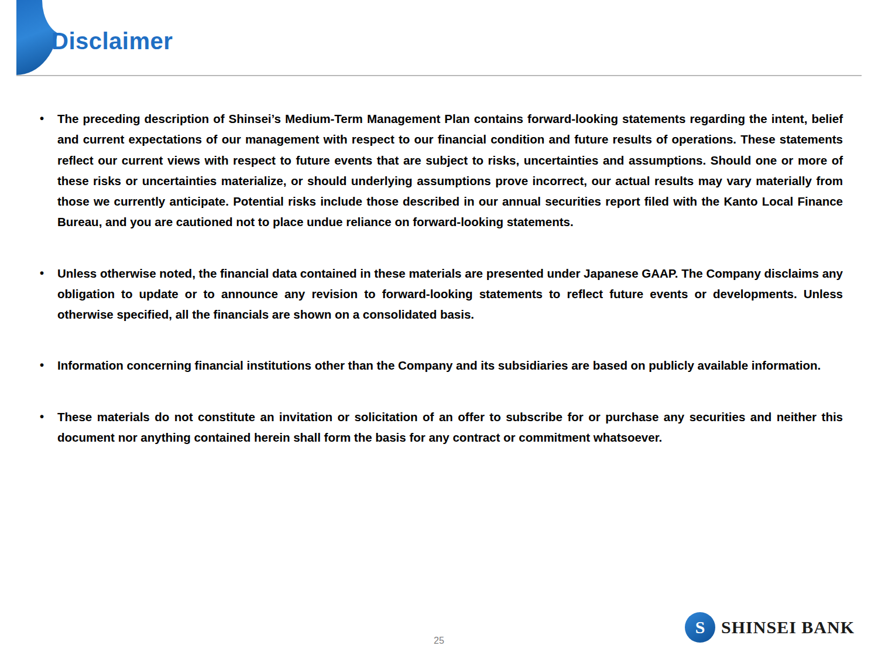Disclaimer
The preceding description of Shinsei’s Medium-Term Management Plan contains forward-looking statements regarding the intent, belief and current expectations of our management with respect to our financial condition and future results of operations. These statements reflect our current views with respect to future events that are subject to risks, uncertainties and assumptions. Should one or more of these risks or uncertainties materialize, or should underlying assumptions prove incorrect, our actual results may vary materially from those we currently anticipate. Potential risks include those described in our annual securities report filed with the Kanto Local Finance Bureau, and you are cautioned not to place undue reliance on forward-looking statements.
Unless otherwise noted, the financial data contained in these materials are presented under Japanese GAAP. The Company disclaims any obligation to update or to announce any revision to forward-looking statements to reflect future events or developments. Unless otherwise specified, all the financials are shown on a consolidated basis.
Information concerning financial institutions other than the Company and its subsidiaries are based on publicly available information.
These materials do not constitute an invitation or solicitation of an offer to subscribe for or purchase any securities and neither this document nor anything contained herein shall form the basis for any contract or commitment whatsoever.
25
SHINSEI BANK